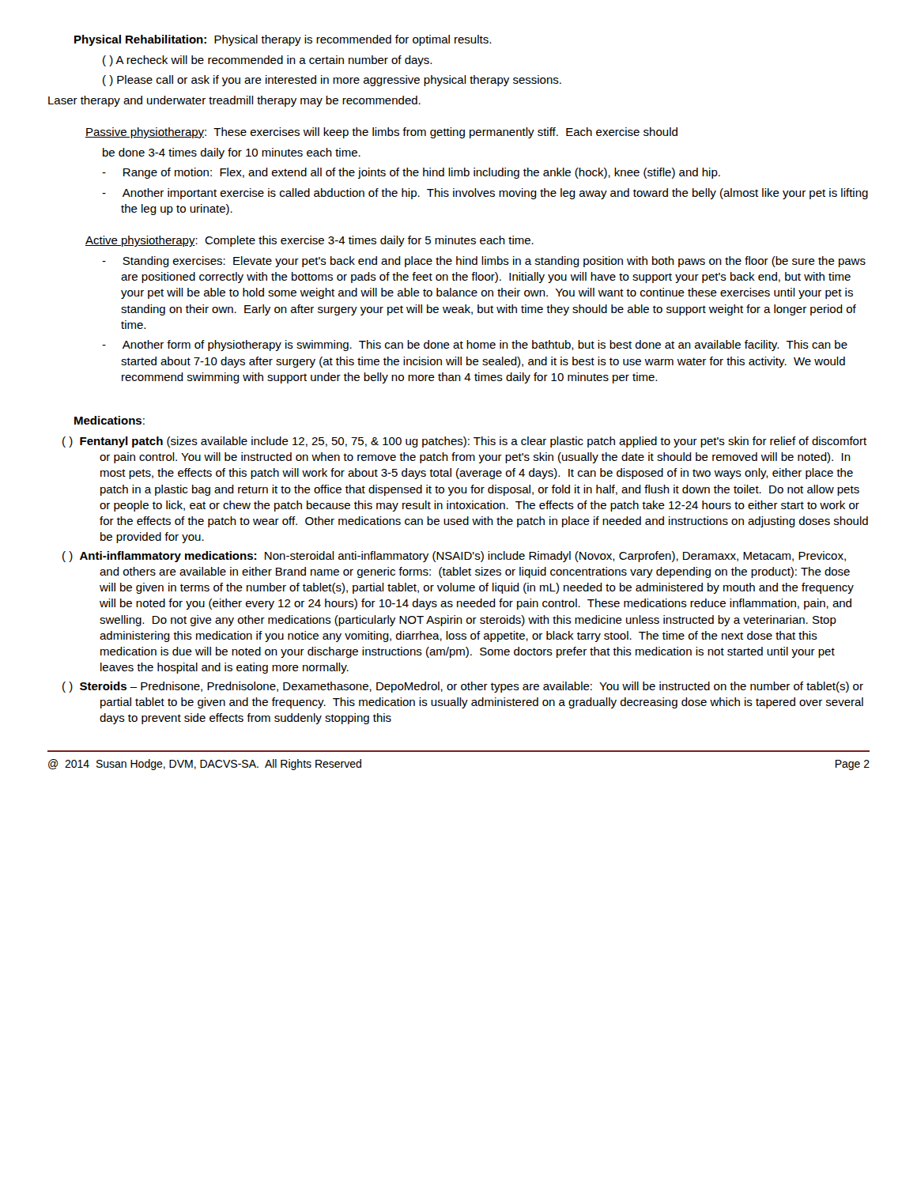Physical Rehabilitation: Physical therapy is recommended for optimal results.
( ) A recheck will be recommended in a certain number of days.
( ) Please call or ask if you are interested in more aggressive physical therapy sessions.
Laser therapy and underwater treadmill therapy may be recommended.
Passive physiotherapy: These exercises will keep the limbs from getting permanently stiff. Each exercise should
be done 3-4 times daily for 10 minutes each time.
- Range of motion: Flex, and extend all of the joints of the hind limb including the ankle (hock), knee (stifle) and hip.
- Another important exercise is called abduction of the hip. This involves moving the leg away and toward the belly (almost like your pet is lifting the leg up to urinate).
Active physiotherapy: Complete this exercise 3-4 times daily for 5 minutes each time.
- Standing exercises: Elevate your pet's back end and place the hind limbs in a standing position with both paws on the floor (be sure the paws are positioned correctly with the bottoms or pads of the feet on the floor). Initially you will have to support your pet's back end, but with time your pet will be able to hold some weight and will be able to balance on their own. You will want to continue these exercises until your pet is standing on their own. Early on after surgery your pet will be weak, but with time they should be able to support weight for a longer period of time.
- Another form of physiotherapy is swimming. This can be done at home in the bathtub, but is best done at an available facility. This can be started about 7-10 days after surgery (at this time the incision will be sealed), and it is best is to use warm water for this activity. We would recommend swimming with support under the belly no more than 4 times daily for 10 minutes per time.
Medications:
( ) Fentanyl patch (sizes available include 12, 25, 50, 75, & 100 ug patches): This is a clear plastic patch applied to your pet's skin for relief of discomfort or pain control. You will be instructed on when to remove the patch from your pet's skin (usually the date it should be removed will be noted). In most pets, the effects of this patch will work for about 3-5 days total (average of 4 days). It can be disposed of in two ways only, either place the patch in a plastic bag and return it to the office that dispensed it to you for disposal, or fold it in half, and flush it down the toilet. Do not allow pets or people to lick, eat or chew the patch because this may result in intoxication. The effects of the patch take 12-24 hours to either start to work or for the effects of the patch to wear off. Other medications can be used with the patch in place if needed and instructions on adjusting doses should be provided for you.
( ) Anti-inflammatory medications: Non-steroidal anti-inflammatory (NSAID's) include Rimadyl (Novox, Carprofen), Deramaxx, Metacam, Previcox, and others are available in either Brand name or generic forms: (tablet sizes or liquid concentrations vary depending on the product): The dose will be given in terms of the number of tablet(s), partial tablet, or volume of liquid (in mL) needed to be administered by mouth and the frequency will be noted for you (either every 12 or 24 hours) for 10-14 days as needed for pain control. These medications reduce inflammation, pain, and swelling. Do not give any other medications (particularly NOT Aspirin or steroids) with this medicine unless instructed by a veterinarian. Stop administering this medication if you notice any vomiting, diarrhea, loss of appetite, or black tarry stool. The time of the next dose that this medication is due will be noted on your discharge instructions (am/pm). Some doctors prefer that this medication is not started until your pet leaves the hospital and is eating more normally.
( ) Steroids – Prednisone, Prednisolone, Dexamethasone, DepoMedrol, or other types are available: You will be instructed on the number of tablet(s) or partial tablet to be given and the frequency. This medication is usually administered on a gradually decreasing dose which is tapered over several days to prevent side effects from suddenly stopping this
@ 2014 Susan Hodge, DVM, DACVS-SA. All Rights Reserved Page 2